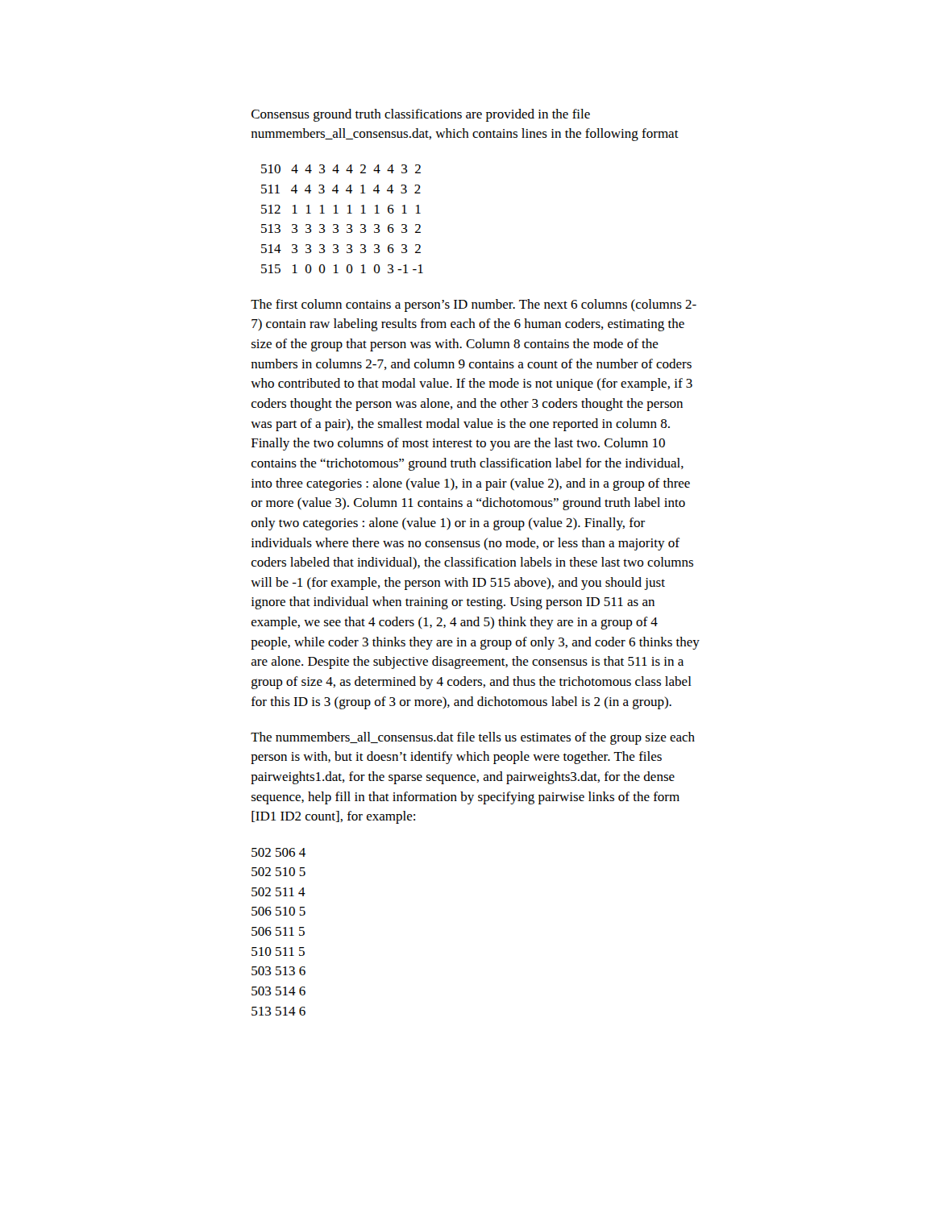Consensus ground truth classifications are provided in the file nummembers_all_consensus.dat, which contains lines in the following format
 510   4  4  3  4  4  2  4  4  3  2
 511   4  4  3  4  4  1  4  4  3  2
 512   1  1  1  1  1  1  1  6  1  1
 513   3  3  3  3  3  3  3  6  3  2
 514   3  3  3  3  3  3  3  6  3  2
 515   1  0  0  1  0  1  0  3 -1 -1
The first column contains a person’s ID number. The next 6 columns (columns 2-7) contain raw labeling results from each of the 6 human coders, estimating the size of the group that person was with. Column 8 contains the mode of the numbers in columns 2-7, and column 9 contains a count of the number of coders who contributed to that modal value. If the mode is not unique (for example, if 3 coders thought the person was alone, and the other 3 coders thought the person was part of a pair), the smallest modal value is the one reported in column 8. Finally the two columns of most interest to you are the last two. Column 10 contains the “trichotomous” ground truth classification label for the individual, into three categories : alone (value 1), in a pair (value 2), and in a group of three or more (value 3). Column 11 contains a “dichotomous” ground truth label into only two categories : alone (value 1) or in a group (value 2). Finally, for individuals where there was no consensus (no mode, or less than a majority of coders labeled that individual), the classification labels in these last two columns will be -1 (for example, the person with ID 515 above), and you should just ignore that individual when training or testing. Using person ID 511 as an example, we see that 4 coders (1, 2, 4 and 5) think they are in a group of 4 people, while coder 3 thinks they are in a group of only 3, and coder 6 thinks they are alone. Despite the subjective disagreement, the consensus is that 511 is in a group of size 4, as determined by 4 coders, and thus the trichotomous class label for this ID is 3 (group of 3 or more), and dichotomous label is 2 (in a group).
The nummembers_all_consensus.dat file tells us estimates of the group size each person is with, but it doesn’t identify which people were together. The files pairweights1.dat, for the sparse sequence, and pairweights3.dat, for the dense sequence, help fill in that information by specifying pairwise links of the form [ID1 ID2 count], for example:
502 506 4
502 510 5
502 511 4
506 510 5
506 511 5
510 511 5
503 513 6
503 514 6
513 514 6